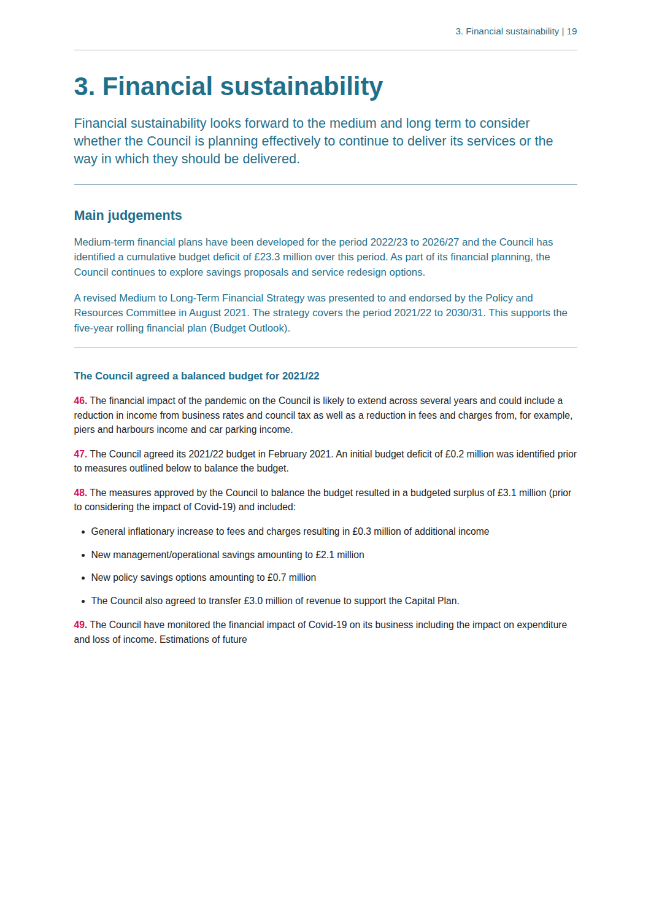3. Financial sustainability | 19
3. Financial sustainability
Financial sustainability looks forward to the medium and long term to consider whether the Council is planning effectively to continue to deliver its services or the way in which they should be delivered.
Main judgements
Medium-term financial plans have been developed for the period 2022/23 to 2026/27 and the Council has identified a cumulative budget deficit of £23.3 million over this period. As part of its financial planning, the Council continues to explore savings proposals and service redesign options.
A revised Medium to Long-Term Financial Strategy was presented to and endorsed by the Policy and Resources Committee in August 2021. The strategy covers the period 2021/22 to 2030/31. This supports the five-year rolling financial plan (Budget Outlook).
The Council agreed a balanced budget for 2021/22
46. The financial impact of the pandemic on the Council is likely to extend across several years and could include a reduction in income from business rates and council tax as well as a reduction in fees and charges from, for example, piers and harbours income and car parking income.
47. The Council agreed its 2021/22 budget in February 2021. An initial budget deficit of £0.2 million was identified prior to measures outlined below to balance the budget.
48. The measures approved by the Council to balance the budget resulted in a budgeted surplus of £3.1 million (prior to considering the impact of Covid-19) and included:
General inflationary increase to fees and charges resulting in £0.3 million of additional income
New management/operational savings amounting to £2.1 million
New policy savings options amounting to £0.7 million
The Council also agreed to transfer £3.0 million of revenue to support the Capital Plan.
49. The Council have monitored the financial impact of Covid-19 on its business including the impact on expenditure and loss of income. Estimations of future